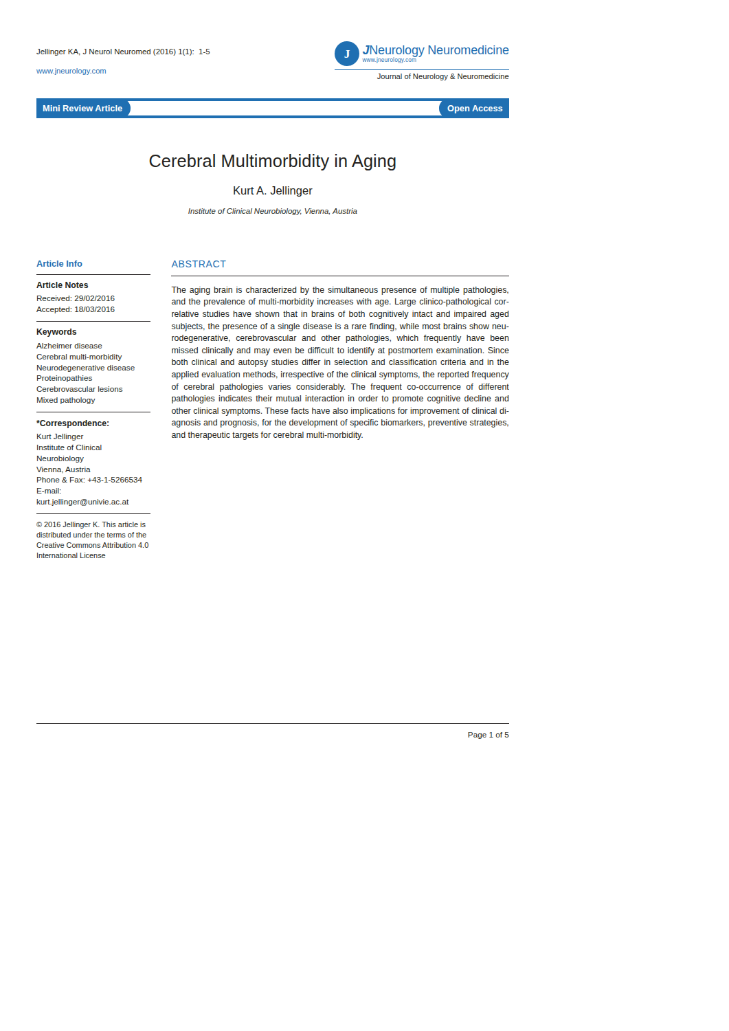Jellinger KA, J Neurol Neuromed (2016) 1(1): 1-5 www.jneurology.com
J
JNeurology Neuromedicine
www.jneurology.com
Journal of Neurology & Neuromedicine
Mini Review Article
Open Access
Cerebral Multimorbidity in Aging
Kurt A. Jellinger
Institute of Clinical Neurobiology, Vienna, Austria
Article Info
Article Notes
Received: 29/02/2016
Accepted: 18/03/2016
Keywords
Alzheimer disease
Cerebral multi-morbidity
Neurodegenerative disease
Proteinopathies
Cerebrovascular lesions
Mixed pathology
*Correspondence:
Kurt Jellinger
Institute of Clinical Neurobiology
Vienna, Austria
Phone & Fax: +43-1-5266534
E-mail: kurt.jellinger@univie.ac.at
© 2016 Jellinger K. This article is distributed under the terms of the Creative Commons Attribution 4.0 International License
ABSTRACT
The aging brain is characterized by the simultaneous presence of multiple pathologies, and the prevalence of multi-morbidity increases with age. Large clinico-pathological correlative studies have shown that in brains of both cognitively intact and impaired aged subjects, the presence of a single disease is a rare finding, while most brains show neurodegenerative, cerebrovascular and other pathologies, which frequently have been missed clinically and may even be difficult to identify at postmortem examination. Since both clinical and autopsy studies differ in selection and classification criteria and in the applied evaluation methods, irrespective of the clinical symptoms, the reported frequency of cerebral pathologies varies considerably. The frequent co-occurrence of different pathologies indicates their mutual interaction in order to promote cognitive decline and other clinical symptoms. These facts have also implications for improvement of clinical diagnosis and prognosis, for the development of specific biomarkers, preventive strategies, and therapeutic targets for cerebral multi-morbidity.
Page 1 of 5